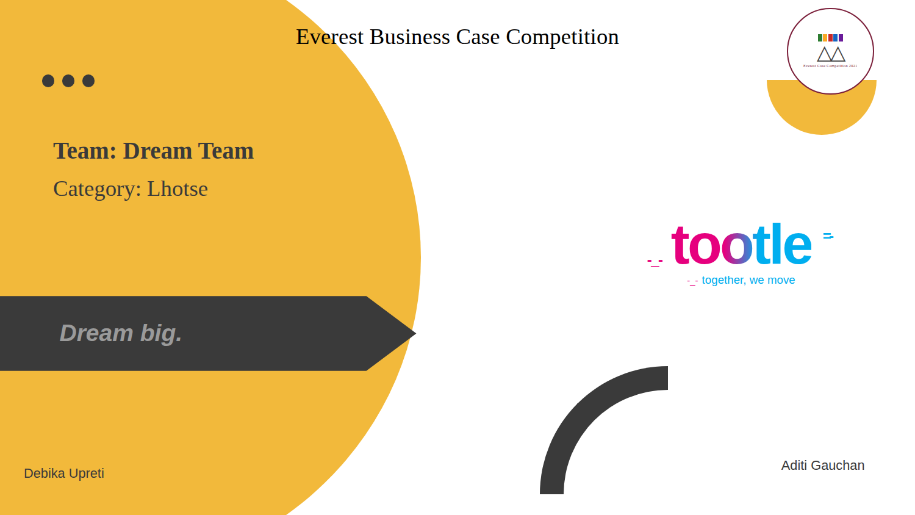Everest Business Case Competition
Team: Dream Team
Category: Lhotse
Dream big.
Debika Upreti
Aditi Gauchan
△△
Everest Case Competition 2021
tootle
together, we move